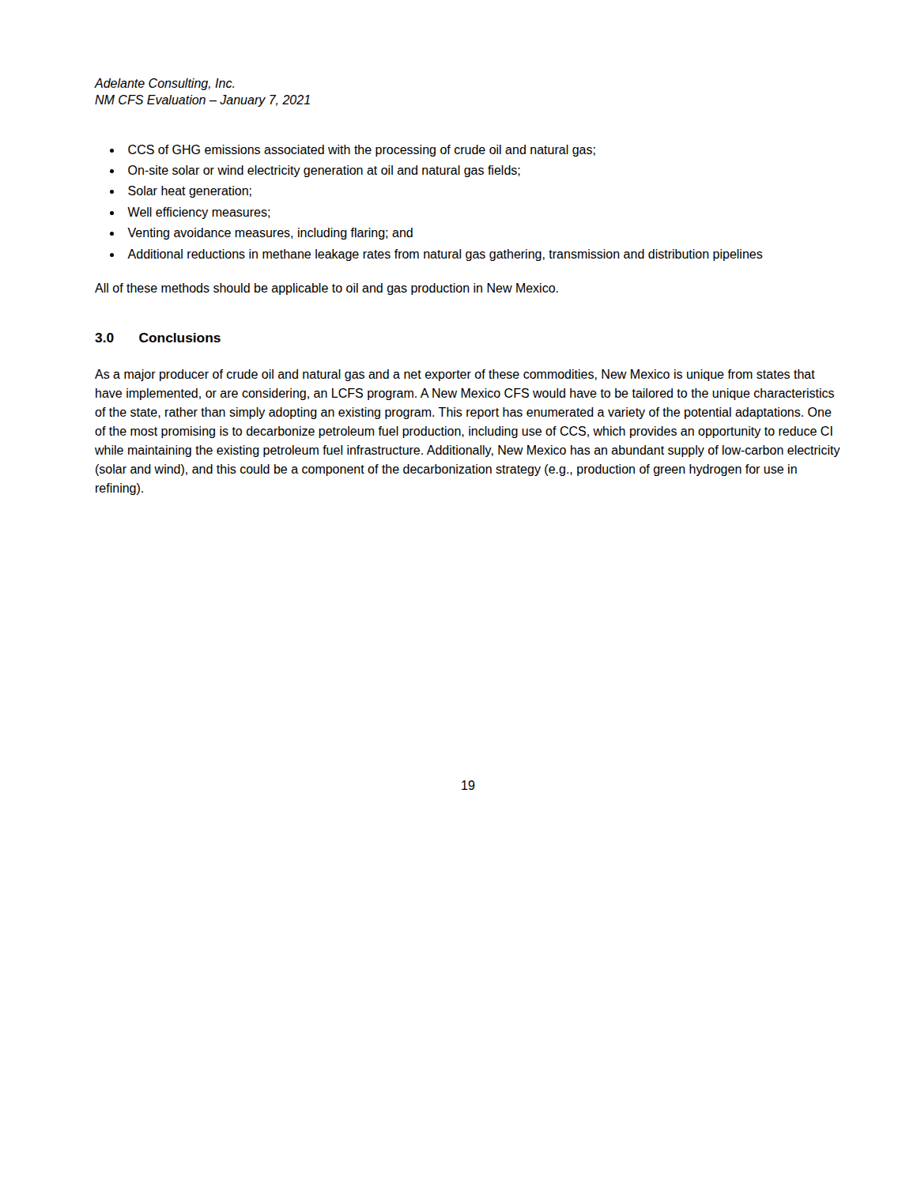Adelante Consulting, Inc.
NM CFS Evaluation – January 7, 2021
CCS of GHG emissions associated with the processing of crude oil and natural gas;
On-site solar or wind electricity generation at oil and natural gas fields;
Solar heat generation;
Well efficiency measures;
Venting avoidance measures, including flaring; and
Additional reductions in methane leakage rates from natural gas gathering, transmission and distribution pipelines
All of these methods should be applicable to oil and gas production in New Mexico.
3.0 Conclusions
As a major producer of crude oil and natural gas and a net exporter of these commodities, New Mexico is unique from states that have implemented, or are considering, an LCFS program. A New Mexico CFS would have to be tailored to the unique characteristics of the state, rather than simply adopting an existing program. This report has enumerated a variety of the potential adaptations. One of the most promising is to decarbonize petroleum fuel production, including use of CCS, which provides an opportunity to reduce CI while maintaining the existing petroleum fuel infrastructure. Additionally, New Mexico has an abundant supply of low-carbon electricity (solar and wind), and this could be a component of the decarbonization strategy (e.g., production of green hydrogen for use in refining).
19